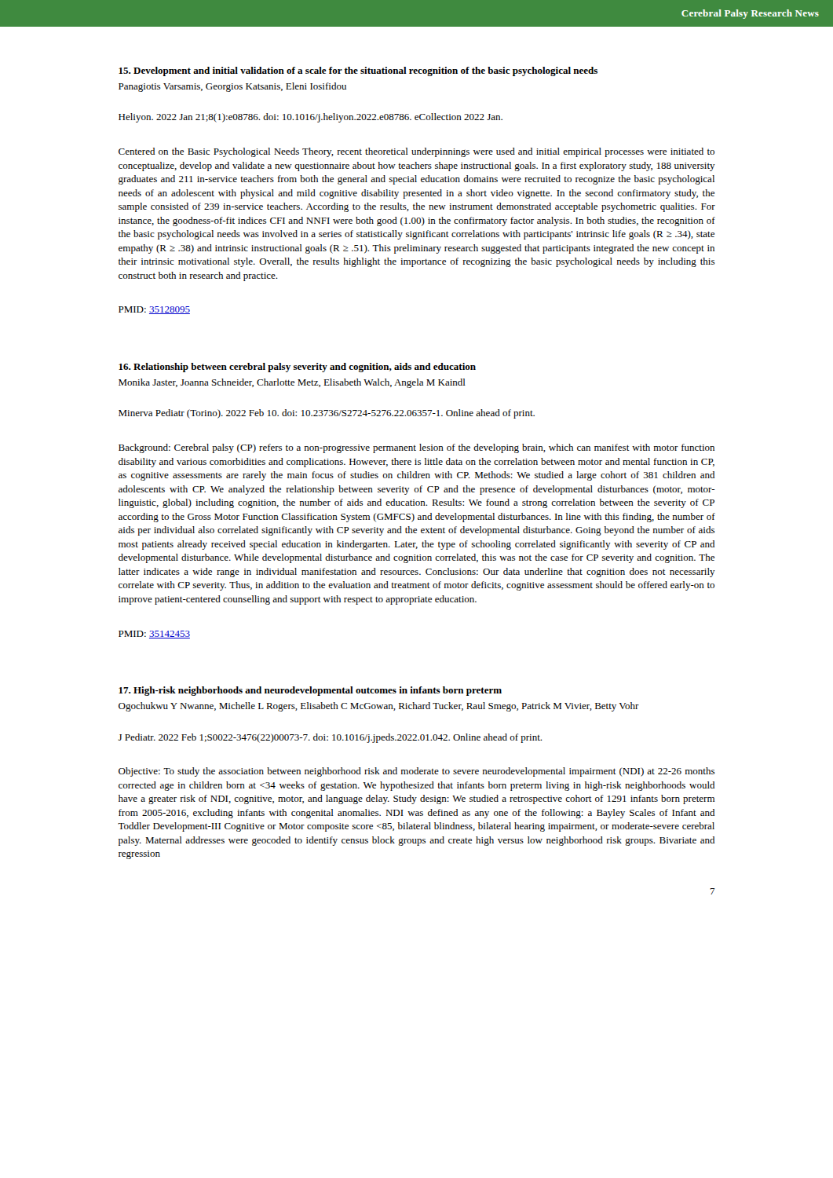Cerebral Palsy Research News
15. Development and initial validation of a scale for the situational recognition of the basic psychological needs
Panagiotis Varsamis, Georgios Katsanis, Eleni Iosifidou
Heliyon. 2022 Jan 21;8(1):e08786. doi: 10.1016/j.heliyon.2022.e08786. eCollection 2022 Jan.
Centered on the Basic Psychological Needs Theory, recent theoretical underpinnings were used and initial empirical processes were initiated to conceptualize, develop and validate a new questionnaire about how teachers shape instructional goals. In a first exploratory study, 188 university graduates and 211 in-service teachers from both the general and special education domains were recruited to recognize the basic psychological needs of an adolescent with physical and mild cognitive disability presented in a short video vignette. In the second confirmatory study, the sample consisted of 239 in-service teachers. According to the results, the new instrument demonstrated acceptable psychometric qualities. For instance, the goodness-of-fit indices CFI and NNFI were both good (1.00) in the confirmatory factor analysis. In both studies, the recognition of the basic psychological needs was involved in a series of statistically significant correlations with participants' intrinsic life goals (R ≥ .34), state empathy (R ≥ .38) and intrinsic instructional goals (R ≥ .51). This preliminary research suggested that participants integrated the new concept in their intrinsic motivational style. Overall, the results highlight the importance of recognizing the basic psychological needs by including this construct both in research and practice.
PMID: 35128095
16. Relationship between cerebral palsy severity and cognition, aids and education
Monika Jaster, Joanna Schneider, Charlotte Metz, Elisabeth Walch, Angela M Kaindl
Minerva Pediatr (Torino). 2022 Feb 10. doi: 10.23736/S2724-5276.22.06357-1. Online ahead of print.
Background: Cerebral palsy (CP) refers to a non-progressive permanent lesion of the developing brain, which can manifest with motor function disability and various comorbidities and complications. However, there is little data on the correlation between motor and mental function in CP, as cognitive assessments are rarely the main focus of studies on children with CP. Methods: We studied a large cohort of 381 children and adolescents with CP. We analyzed the relationship between severity of CP and the presence of developmental disturbances (motor, motor-linguistic, global) including cognition, the number of aids and education. Results: We found a strong correlation between the severity of CP according to the Gross Motor Function Classification System (GMFCS) and developmental disturbances. In line with this finding, the number of aids per individual also correlated significantly with CP severity and the extent of developmental disturbance. Going beyond the number of aids most patients already received special education in kindergarten. Later, the type of schooling correlated significantly with severity of CP and developmental disturbance. While developmental disturbance and cognition correlated, this was not the case for CP severity and cognition. The latter indicates a wide range in individual manifestation and resources. Conclusions: Our data underline that cognition does not necessarily correlate with CP severity. Thus, in addition to the evaluation and treatment of motor deficits, cognitive assessment should be offered early-on to improve patient-centered counselling and support with respect to appropriate education.
PMID: 35142453
17. High-risk neighborhoods and neurodevelopmental outcomes in infants born preterm
Ogochukwu Y Nwanne, Michelle L Rogers, Elisabeth C McGowan, Richard Tucker, Raul Smego, Patrick M Vivier, Betty Vohr
J Pediatr. 2022 Feb 1;S0022-3476(22)00073-7. doi: 10.1016/j.jpeds.2022.01.042. Online ahead of print.
Objective: To study the association between neighborhood risk and moderate to severe neurodevelopmental impairment (NDI) at 22-26 months corrected age in children born at <34 weeks of gestation. We hypothesized that infants born preterm living in high-risk neighborhoods would have a greater risk of NDI, cognitive, motor, and language delay. Study design: We studied a retrospective cohort of 1291 infants born preterm from 2005-2016, excluding infants with congenital anomalies. NDI was defined as any one of the following: a Bayley Scales of Infant and Toddler Development-III Cognitive or Motor composite score <85, bilateral blindness, bilateral hearing impairment, or moderate-severe cerebral palsy. Maternal addresses were geocoded to identify census block groups and create high versus low neighborhood risk groups. Bivariate and regression
7